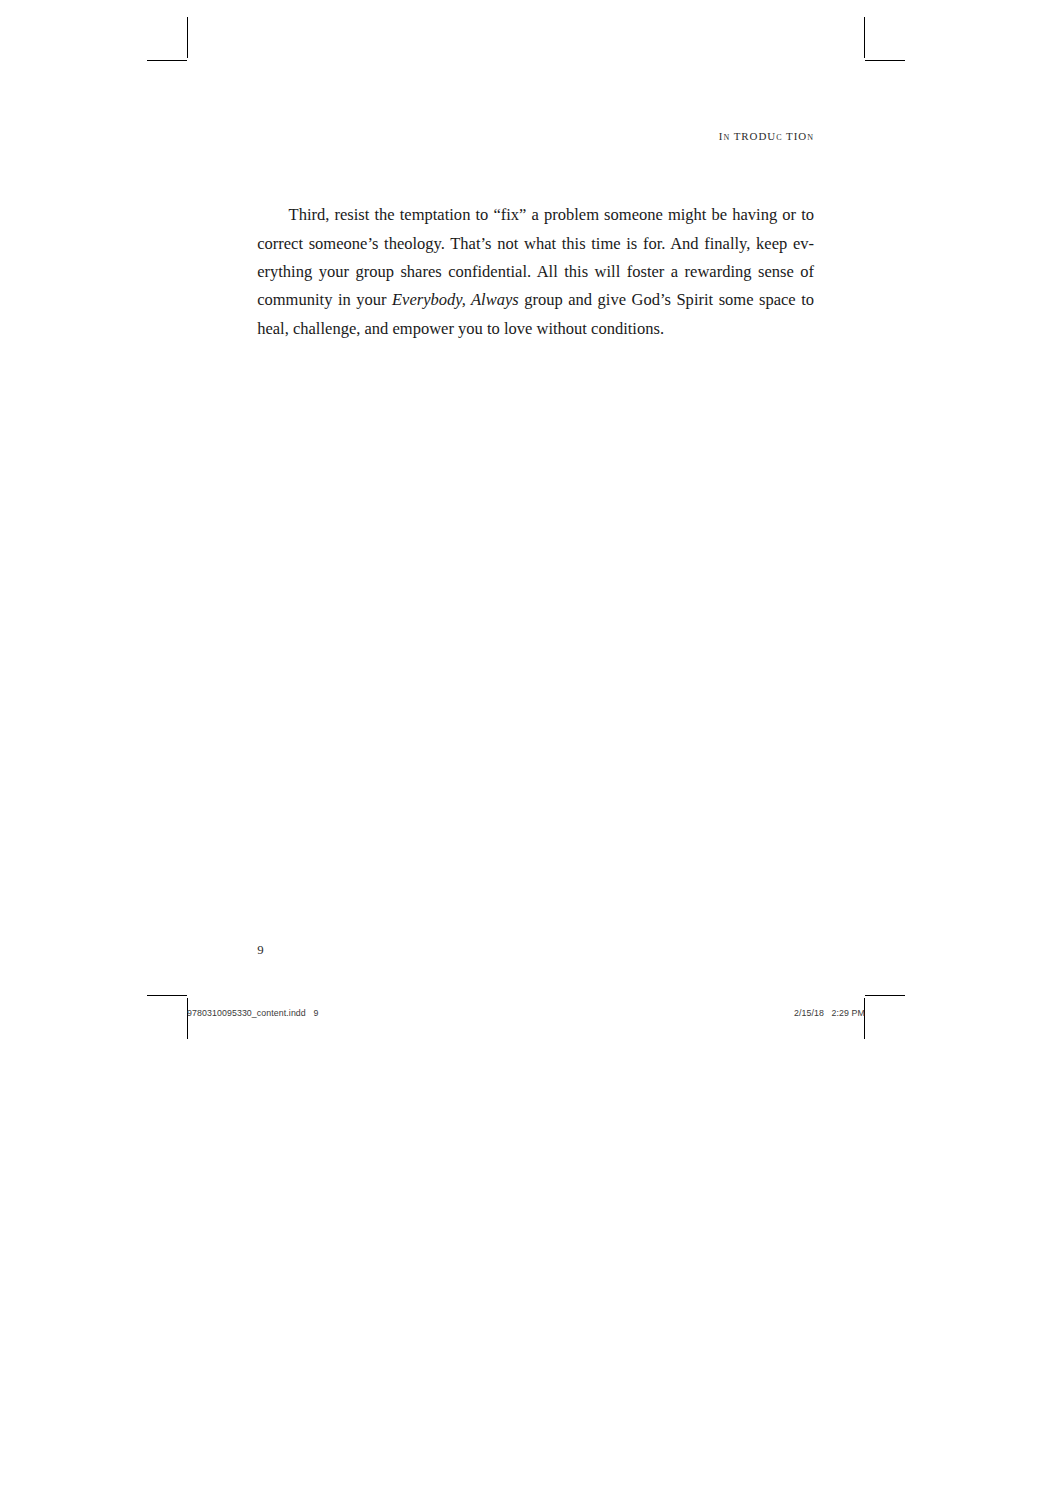In TRODUc TIOn
Third, resist the temptation to “fix” a problem someone might be having or to correct someone’s theology. That’s not what this time is for. And finally, keep everything your group shares confidential. All this will foster a rewarding sense of community in your Everybody, Always group and give God’s Spirit some space to heal, challenge, and empower you to love without conditions.
9
9780310095330_content.indd 9 2/15/18 2:29 PM